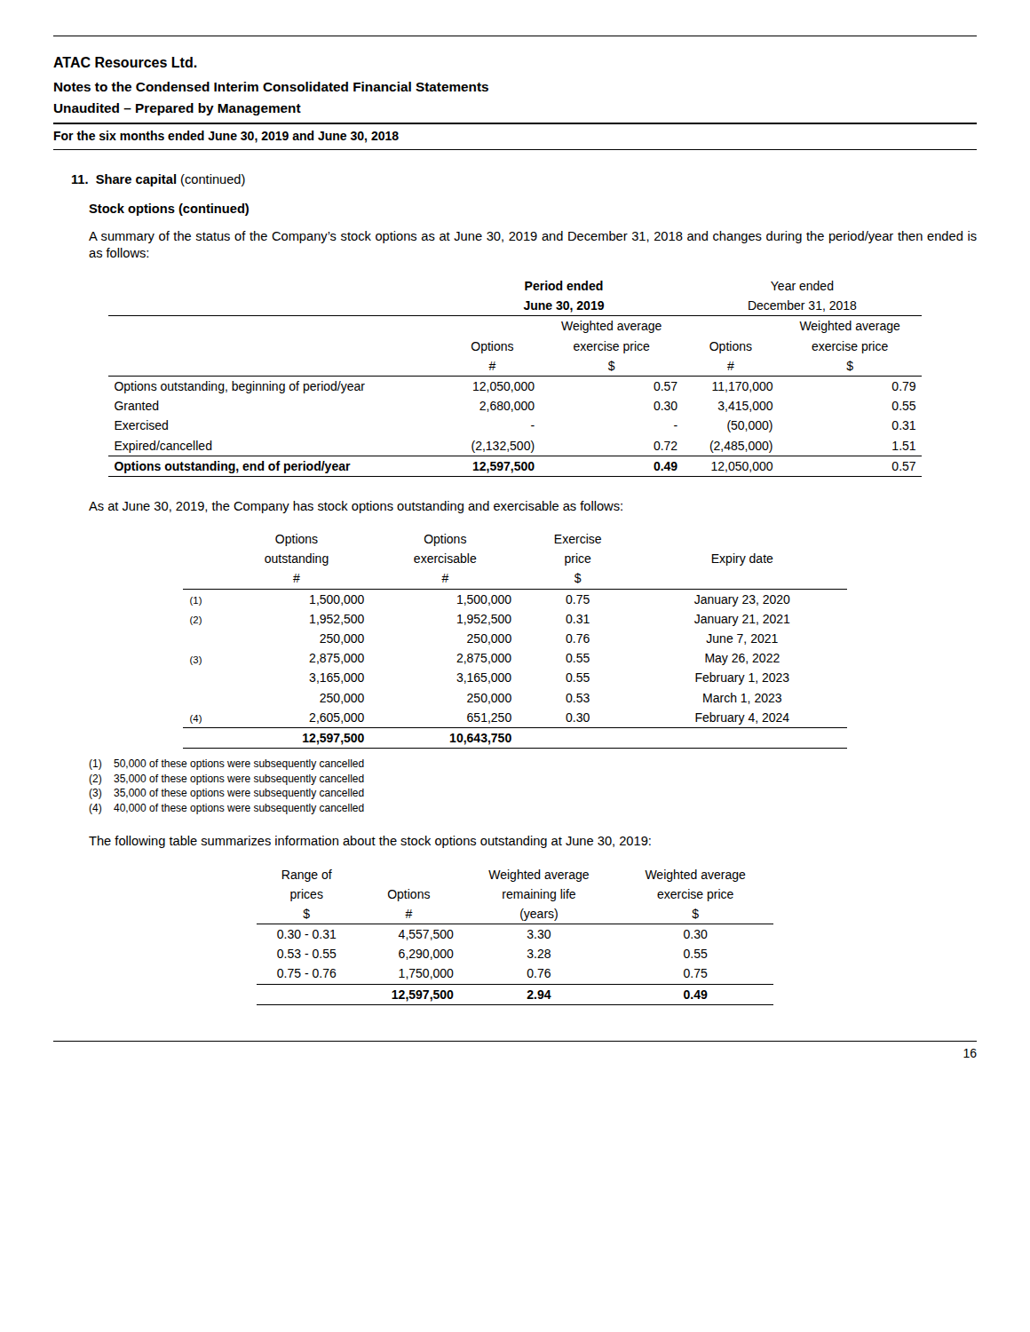ATAC Resources Ltd.
Notes to the Condensed Interim Consolidated Financial Statements
Unaudited – Prepared by Management
For the six months ended June 30, 2019 and June 30, 2018
11. Share capital (continued)
Stock options (continued)
A summary of the status of the Company’s stock options as at June 30, 2019 and December 31, 2018 and changes during the period/year then ended is as follows:
| | Period ended | Year ended |
| | June 30, 2019 | December 31, 2018 |
| | | Weighted average | | Weighted average |
| | Options | exercise price | Options | exercise price |
| | # | $ | # | $ |
| Options outstanding, beginning of period/year | 12,050,000 | 0.57 | 11,170,000 | 0.79 |
| Granted | 2,680,000 | 0.30 | 3,415,000 | 0.55 |
| Exercised | - | - | (50,000) | 0.31 |
| Expired/cancelled | (2,132,500) | 0.72 | (2,485,000) | 1.51 |
| Options outstanding, end of period/year | 12,597,500 | 0.49 | 12,050,000 | 0.57 |
As at June 30, 2019, the Company has stock options outstanding and exercisable as follows:
| | Options | Options | Exercise | |
| | outstanding | exercisable | price | Expiry date |
| | # | # | $ | |
| (1) | 1,500,000 | 1,500,000 | 0.75 | January 23, 2020 |
| (2) | 1,952,500 | 1,952,500 | 0.31 | January 21, 2021 |
| | 250,000 | 250,000 | 0.76 | June 7, 2021 |
| (3) | 2,875,000 | 2,875,000 | 0.55 | May 26, 2022 |
| | 3,165,000 | 3,165,000 | 0.55 | February 1, 2023 |
| | 250,000 | 250,000 | 0.53 | March 1, 2023 |
| (4) | 2,605,000 | 651,250 | 0.30 | February 4, 2024 |
| | 12,597,500 | 10,643,750 | | |
(1) 50,000 of these options were subsequently cancelled
(2) 35,000 of these options were subsequently cancelled
(3) 35,000 of these options were subsequently cancelled
(4) 40,000 of these options were subsequently cancelled
The following table summarizes information about the stock options outstanding at June 30, 2019:
| Range of | | Weighted average | Weighted average |
| prices | Options | remaining life | exercise price |
| $ | # | (years) | $ |
| 0.30 - 0.31 | 4,557,500 | 3.30 | 0.30 |
| 0.53 - 0.55 | 6,290,000 | 3.28 | 0.55 |
| 0.75 - 0.76 | 1,750,000 | 0.76 | 0.75 |
| | 12,597,500 | 2.94 | 0.49 |
16